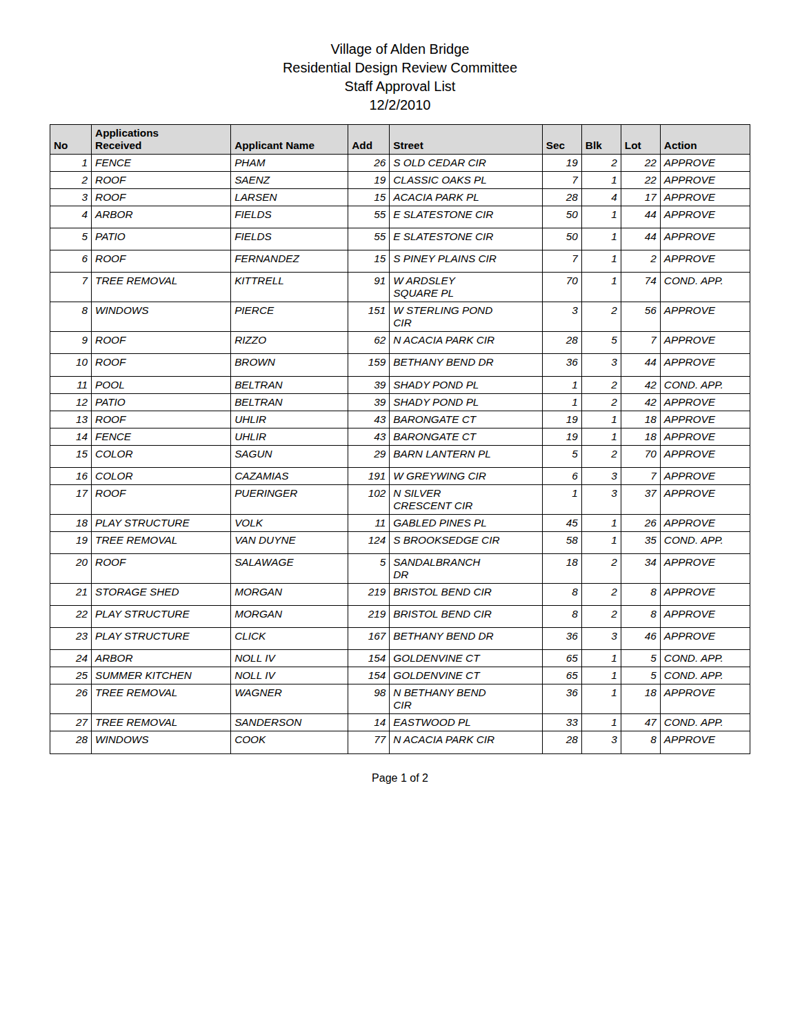Village of Alden Bridge
Residential Design Review Committee
Staff Approval List
12/2/2010
| No | Applications Received | Applicant Name | Add | Street | Sec | Blk | Lot | Action |
| --- | --- | --- | --- | --- | --- | --- | --- | --- |
| 1 | FENCE | PHAM | 26 | S OLD CEDAR CIR | 19 | 2 | 22 | APPROVE |
| 2 | ROOF | SAENZ | 19 | CLASSIC OAKS PL | 7 | 1 | 22 | APPROVE |
| 3 | ROOF | LARSEN | 15 | ACACIA PARK PL | 28 | 4 | 17 | APPROVE |
| 4 | ARBOR | FIELDS | 55 | E SLATESTONE CIR | 50 | 1 | 44 | APPROVE |
| 5 | PATIO | FIELDS | 55 | E SLATESTONE CIR | 50 | 1 | 44 | APPROVE |
| 6 | ROOF | FERNANDEZ | 15 | S PINEY PLAINS CIR | 7 | 1 | 2 | APPROVE |
| 7 | TREE REMOVAL | KITTRELL | 91 | W ARDSLEY SQUARE PL | 70 | 1 | 74 | COND. APP. |
| 8 | WINDOWS | PIERCE | 151 | W STERLING POND CIR | 3 | 2 | 56 | APPROVE |
| 9 | ROOF | RIZZO | 62 | N ACACIA PARK CIR | 28 | 5 | 7 | APPROVE |
| 10 | ROOF | BROWN | 159 | BETHANY BEND DR | 36 | 3 | 44 | APPROVE |
| 11 | POOL | BELTRAN | 39 | SHADY POND PL | 1 | 2 | 42 | COND. APP. |
| 12 | PATIO | BELTRAN | 39 | SHADY POND PL | 1 | 2 | 42 | APPROVE |
| 13 | ROOF | UHLIR | 43 | BARONGATE CT | 19 | 1 | 18 | APPROVE |
| 14 | FENCE | UHLIR | 43 | BARONGATE CT | 19 | 1 | 18 | APPROVE |
| 15 | COLOR | SAGUN | 29 | BARN LANTERN PL | 5 | 2 | 70 | APPROVE |
| 16 | COLOR | CAZAMIAS | 191 | W GREYWING CIR | 6 | 3 | 7 | APPROVE |
| 17 | ROOF | PUERINGER | 102 | N SILVER CRESCENT CIR | 1 | 3 | 37 | APPROVE |
| 18 | PLAY STRUCTURE | VOLK | 11 | GABLED PINES PL | 45 | 1 | 26 | APPROVE |
| 19 | TREE REMOVAL | VAN DUYNE | 124 | S BROOKSEDGE CIR | 58 | 1 | 35 | COND. APP. |
| 20 | ROOF | SALAWAGE | 5 | SANDALBRANCH DR | 18 | 2 | 34 | APPROVE |
| 21 | STORAGE SHED | MORGAN | 219 | BRISTOL BEND CIR | 8 | 2 | 8 | APPROVE |
| 22 | PLAY STRUCTURE | MORGAN | 219 | BRISTOL BEND CIR | 8 | 2 | 8 | APPROVE |
| 23 | PLAY STRUCTURE | CLICK | 167 | BETHANY BEND DR | 36 | 3 | 46 | APPROVE |
| 24 | ARBOR | NOLL IV | 154 | GOLDENVINE CT | 65 | 1 | 5 | COND. APP. |
| 25 | SUMMER KITCHEN | NOLL IV | 154 | GOLDENVINE CT | 65 | 1 | 5 | COND. APP. |
| 26 | TREE REMOVAL | WAGNER | 98 | N BETHANY BEND CIR | 36 | 1 | 18 | APPROVE |
| 27 | TREE REMOVAL | SANDERSON | 14 | EASTWOOD PL | 33 | 1 | 47 | COND. APP. |
| 28 | WINDOWS | COOK | 77 | N ACACIA PARK CIR | 28 | 3 | 8 | APPROVE |
Page 1 of 2